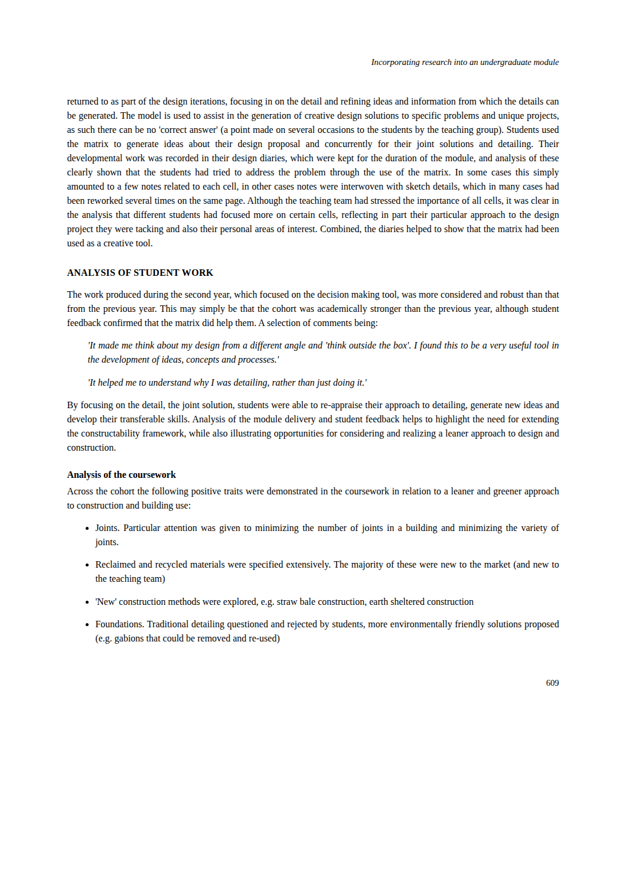Incorporating research into an undergraduate module
returned to as part of the design iterations, focusing in on the detail and refining ideas and information from which the details can be generated. The model is used to assist in the generation of creative design solutions to specific problems and unique projects, as such there can be no 'correct answer' (a point made on several occasions to the students by the teaching group). Students used the matrix to generate ideas about their design proposal and concurrently for their joint solutions and detailing. Their developmental work was recorded in their design diaries, which were kept for the duration of the module, and analysis of these clearly shown that the students had tried to address the problem through the use of the matrix. In some cases this simply amounted to a few notes related to each cell, in other cases notes were interwoven with sketch details, which in many cases had been reworked several times on the same page. Although the teaching team had stressed the importance of all cells, it was clear in the analysis that different students had focused more on certain cells, reflecting in part their particular approach to the design project they were tacking and also their personal areas of interest. Combined, the diaries helped to show that the matrix had been used as a creative tool.
Analysis of student work
The work produced during the second year, which focused on the decision making tool, was more considered and robust than that from the previous year. This may simply be that the cohort was academically stronger than the previous year, although student feedback confirmed that the matrix did help them. A selection of comments being:
'It made me think about my design from a different angle and 'think outside the box'. I found this to be a very useful tool in the development of ideas, concepts and processes.'
'It helped me to understand why I was detailing, rather than just doing it.'
By focusing on the detail, the joint solution, students were able to re-appraise their approach to detailing, generate new ideas and develop their transferable skills. Analysis of the module delivery and student feedback helps to highlight the need for extending the constructability framework, while also illustrating opportunities for considering and realizing a leaner approach to design and construction.
Analysis of the coursework
Across the cohort the following positive traits were demonstrated in the coursework in relation to a leaner and greener approach to construction and building use:
Joints. Particular attention was given to minimizing the number of joints in a building and minimizing the variety of joints.
Reclaimed and recycled materials were specified extensively. The majority of these were new to the market (and new to the teaching team)
'New' construction methods were explored, e.g. straw bale construction, earth sheltered construction
Foundations. Traditional detailing questioned and rejected by students, more environmentally friendly solutions proposed (e.g. gabions that could be removed and re-used)
609